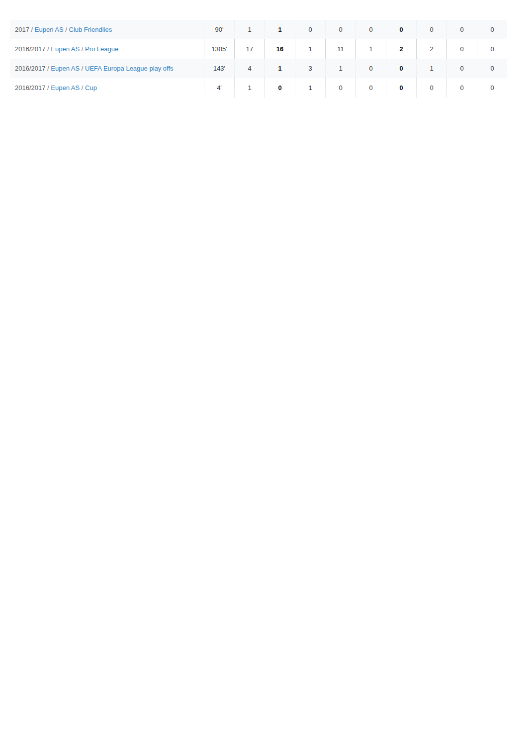| 2017 / Eupen AS / Club Friendlies | 90' | 1 | 1 | 0 | 0 | 0 | 0 | 0 | 0 | 0 |
| 2016/2017 / Eupen AS / Pro League | 1305' | 17 | 16 | 1 | 11 | 1 | 2 | 2 | 0 | 0 |
| 2016/2017 / Eupen AS / UEFA Europa League play offs | 143' | 4 | 1 | 3 | 1 | 0 | 0 | 1 | 0 | 0 |
| 2016/2017 / Eupen AS / Cup | 4' | 1 | 0 | 1 | 0 | 0 | 0 | 0 | 0 | 0 |